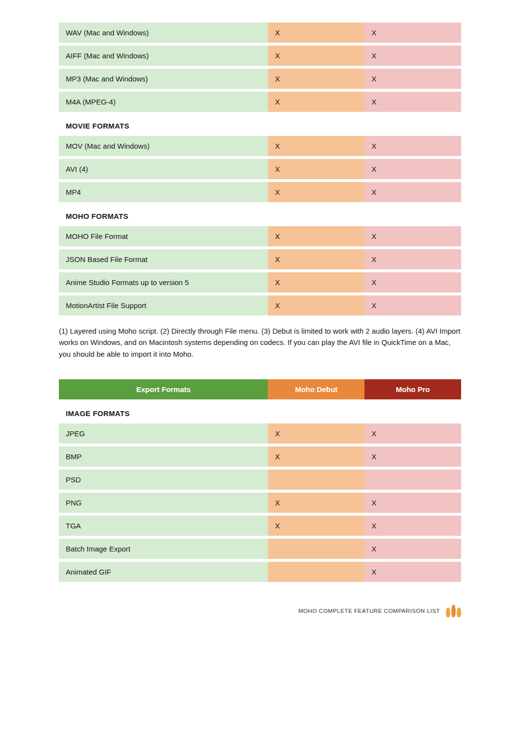| WAV (Mac and Windows) | X | X |
| AIFF (Mac and Windows) | X | X |
| MP3 (Mac and Windows) | X | X |
| M4A (MPEG-4) | X | X |
| MOVIE FORMATS |
| MOV (Mac and Windows) | X | X |
| AVI (4) | X | X |
| MP4 | X | X |
| MOHO FORMATS |
| MOHO File Format | X | X |
| JSON Based File Format | X | X |
| Anime Studio Formats up to version 5 | X | X |
| MotionArtist File Support | X | X |
(1) Layered using Moho script. (2) Directly through File menu. (3) Debut is limited to work with 2 audio layers. (4) AVI Import works on Windows, and on Macintosh systems depending on codecs. If you can play the AVI file in QuickTime on a Mac, you should be able to import it into Moho.
| Export Formats | Moho Debut | Moho Pro |
| --- | --- | --- |
| IMAGE FORMATS |
| JPEG | X | X |
| BMP | X | X |
| PSD | | |
| PNG | X | X |
| TGA | X | X |
| Batch Image Export | | X |
| Animated GIF | | X |
MOHO COMPLETE FEATURE COMPARISON LIST